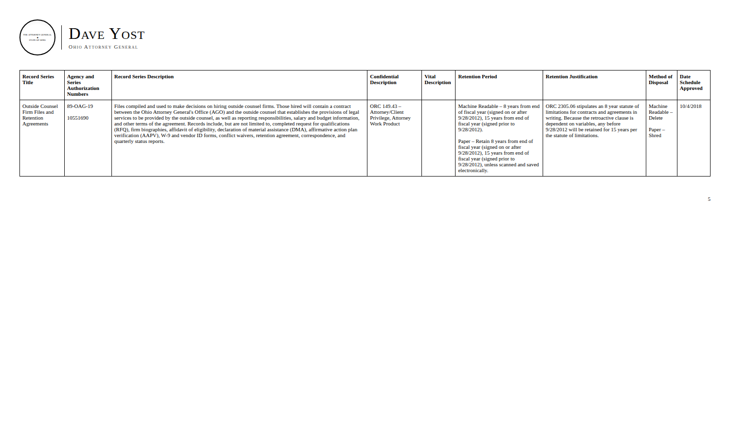THE ATTORNEY GENERAL
★
STATE OF OHIO
Dave Yost
Ohio Attorney General
| Record Series Title | Agency and Series Authorization Numbers | Record Series Description | Confidential Description | Vital Description | Retention Period | Retention Justification | Method of Disposal | Date Schedule Approved |
| --- | --- | --- | --- | --- | --- | --- | --- | --- |
| Outside Counsel Firm Files and Retention Agreements | 89-OAG-19 10551690 | Files compiled and used to make decisions on hiring outside counsel firms. Those hired will contain a contract between the Ohio Attorney General's Office (AGO) and the outside counsel that establishes the provisions of legal services to be provided by the outside counsel, as well as reporting responsibilities, salary and budget information, and other terms of the agreement. Records include, but are not limited to, completed request for qualifications (RFQ), firm biographies, affidavit of eligibility, declaration of material assistance (DMA), affirmative action plan verification (AAPV), W-9 and vendor ID forms, conflict waivers, retention agreement, correspondence, and quarterly status reports. | ORC 149.43 – Attorney/Client Privilege, Attorney Work Product | | Machine Readable – 8 years from end of fiscal year (signed on or after 9/28/2012), 15 years from end of fiscal year (signed prior to 9/28/2012). Paper – Retain 8 years from end of fiscal year (signed on or after 9/28/2012), 15 years from end of fiscal year (signed prior to 9/28/2012), unless scanned and saved electronically. | ORC 2305.06 stipulates an 8 year statute of limitations for contracts and agreements in writing. Because the retroactive clause is dependent on variables, any before 9/28/2012 will be retained for 15 years per the statute of limitations. | Machine Readable – Delete Paper – Shred | 10/4/2018 |
5